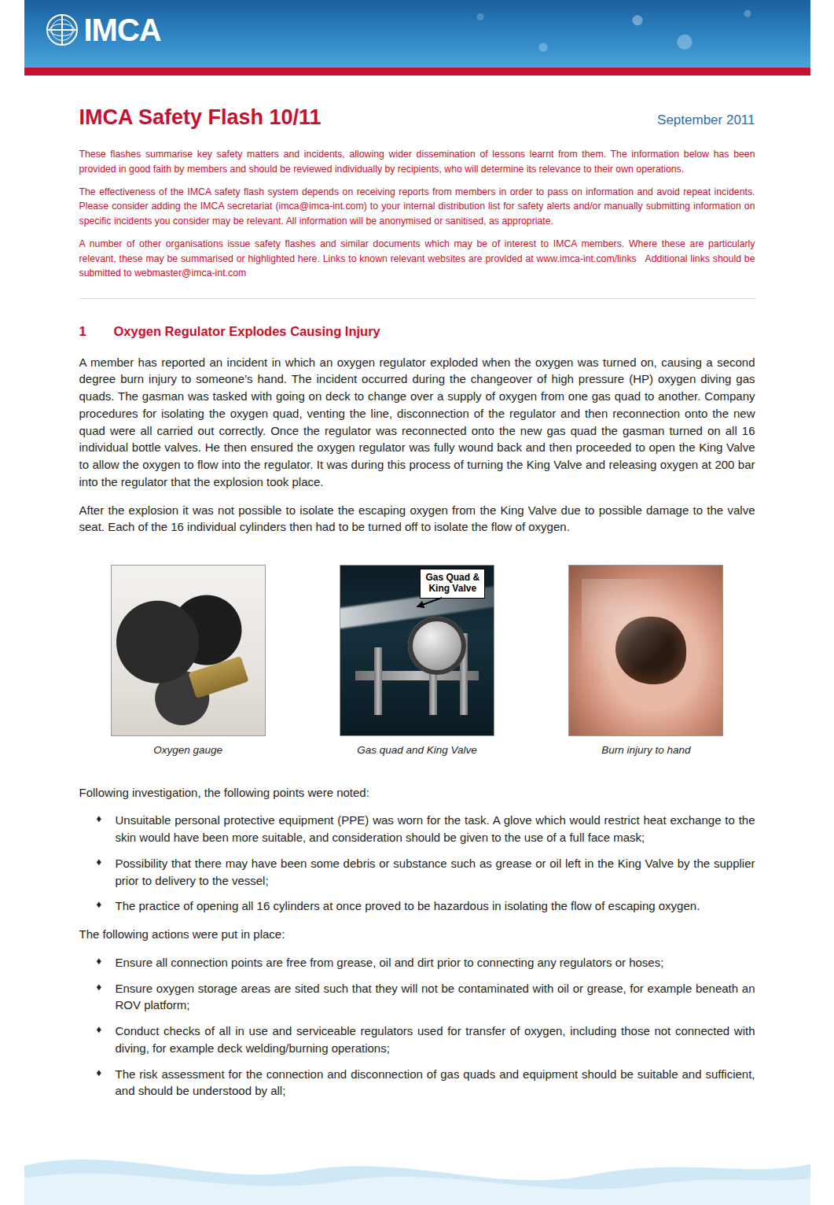IMCA
IMCA Safety Flash 10/11
September 2011
These flashes summarise key safety matters and incidents, allowing wider dissemination of lessons learnt from them. The information below has been provided in good faith by members and should be reviewed individually by recipients, who will determine its relevance to their own operations.
The effectiveness of the IMCA safety flash system depends on receiving reports from members in order to pass on information and avoid repeat incidents. Please consider adding the IMCA secretariat (imca@imca-int.com) to your internal distribution list for safety alerts and/or manually submitting information on specific incidents you consider may be relevant. All information will be anonymised or sanitised, as appropriate.
A number of other organisations issue safety flashes and similar documents which may be of interest to IMCA members. Where these are particularly relevant, these may be summarised or highlighted here. Links to known relevant websites are provided at www.imca-int.com/links Additional links should be submitted to webmaster@imca-int.com
1 Oxygen Regulator Explodes Causing Injury
A member has reported an incident in which an oxygen regulator exploded when the oxygen was turned on, causing a second degree burn injury to someone’s hand. The incident occurred during the changeover of high pressure (HP) oxygen diving gas quads. The gasman was tasked with going on deck to change over a supply of oxygen from one gas quad to another. Company procedures for isolating the oxygen quad, venting the line, disconnection of the regulator and then reconnection onto the new quad were all carried out correctly. Once the regulator was reconnected onto the new gas quad the gasman turned on all 16 individual bottle valves. He then ensured the oxygen regulator was fully wound back and then proceeded to open the King Valve to allow the oxygen to flow into the regulator. It was during this process of turning the King Valve and releasing oxygen at 200 bar into the regulator that the explosion took place.
After the explosion it was not possible to isolate the escaping oxygen from the King Valve due to possible damage to the valve seat. Each of the 16 individual cylinders then had to be turned off to isolate the flow of oxygen.
Oxygen gauge
Gas Quad &
King Valve
Gas quad and King Valve
Burn injury to hand
Following investigation, the following points were noted:
Unsuitable personal protective equipment (PPE) was worn for the task. A glove which would restrict heat exchange to the skin would have been more suitable, and consideration should be given to the use of a full face mask;
Possibility that there may have been some debris or substance such as grease or oil left in the King Valve by the supplier prior to delivery to the vessel;
The practice of opening all 16 cylinders at once proved to be hazardous in isolating the flow of escaping oxygen.
The following actions were put in place:
Ensure all connection points are free from grease, oil and dirt prior to connecting any regulators or hoses;
Ensure oxygen storage areas are sited such that they will not be contaminated with oil or grease, for example beneath an ROV platform;
Conduct checks of all in use and serviceable regulators used for transfer of oxygen, including those not connected with diving, for example deck welding/burning operations;
The risk assessment for the connection and disconnection of gas quads and equipment should be suitable and sufficient, and should be understood by all;